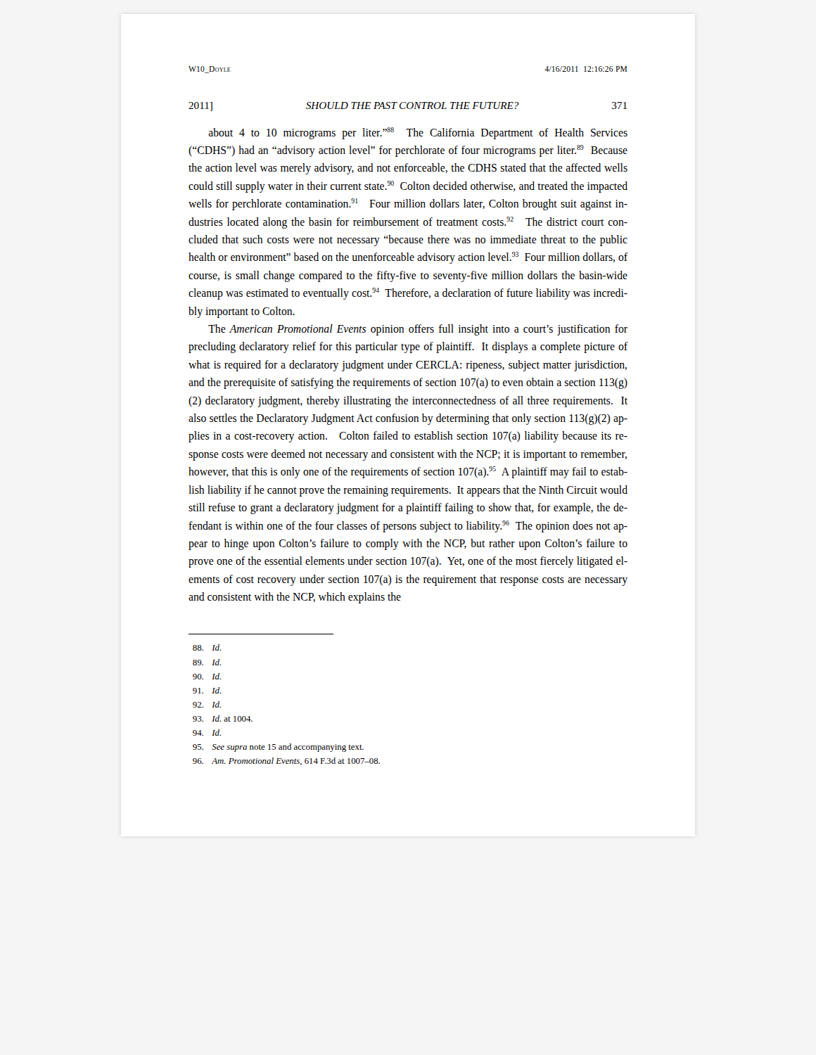W10_Doyle 4/16/2011 12:16:26 PM
2011] SHOULD THE PAST CONTROL THE FUTURE? 371
about 4 to 10 micrograms per liter.”88 The California Department of Health Services (“CDHS”) had an “advisory action level” for perchlorate of four micrograms per liter.89 Because the action level was merely advisory, and not enforceable, the CDHS stated that the affected wells could still supply water in their current state.90 Colton decided otherwise, and treated the impacted wells for perchlorate contamination.91 Four million dollars later, Colton brought suit against industries located along the basin for reimbursement of treatment costs.92 The district court concluded that such costs were not necessary “because there was no immediate threat to the public health or environment” based on the unenforceable advisory action level.93 Four million dollars, of course, is small change compared to the fifty-five to seventy-five million dollars the basin-wide cleanup was estimated to eventually cost.94 Therefore, a declaration of future liability was incredibly important to Colton.
The American Promotional Events opinion offers full insight into a court’s justification for precluding declaratory relief for this particular type of plaintiff. It displays a complete picture of what is required for a declaratory judgment under CERCLA: ripeness, subject matter jurisdiction, and the prerequisite of satisfying the requirements of section 107(a) to even obtain a section 113(g)(2) declaratory judgment, thereby illustrating the interconnectedness of all three requirements. It also settles the Declaratory Judgment Act confusion by determining that only section 113(g)(2) applies in a cost-recovery action. Colton failed to establish section 107(a) liability because its response costs were deemed not necessary and consistent with the NCP; it is important to remember, however, that this is only one of the requirements of section 107(a).95 A plaintiff may fail to establish liability if he cannot prove the remaining requirements. It appears that the Ninth Circuit would still refuse to grant a declaratory judgment for a plaintiff failing to show that, for example, the defendant is within one of the four classes of persons subject to liability.96 The opinion does not appear to hinge upon Colton’s failure to comply with the NCP, but rather upon Colton’s failure to prove one of the essential elements under section 107(a). Yet, one of the most fiercely litigated elements of cost recovery under section 107(a) is the requirement that response costs are necessary and consistent with the NCP, which explains the
Id.
Id.
Id.
Id.
Id.
Id. at 1004.
Id.
See supra note 15 and accompanying text.
Am. Promotional Events, 614 F.3d at 1007–08.